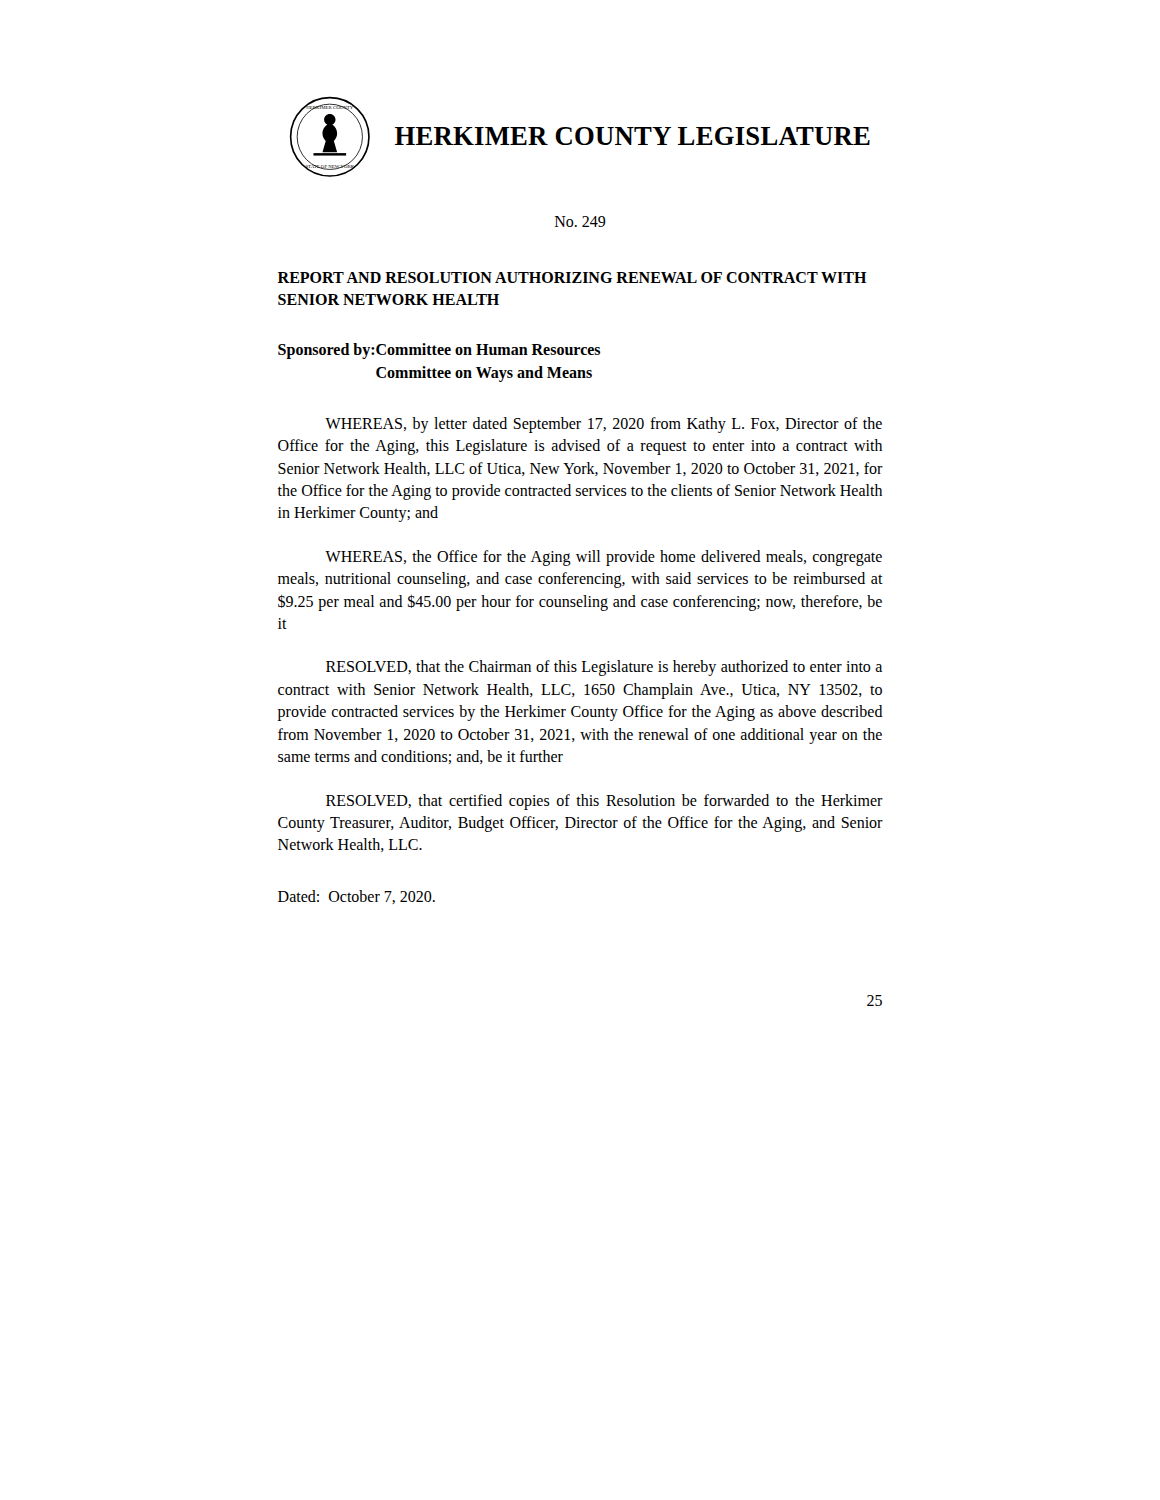HERKIMER COUNTY STATE OF NEW YORK 1791
HERKIMER COUNTY LEGISLATURE
No. 249
Report and Resolution Authorizing Renewal of Contract with Senior Network Health
| Sponsored by: | Committee on Human Resources |
| | Committee on Ways and Means |
WHEREAS, by letter dated September 17, 2020 from Kathy L. Fox, Director of the Office for the Aging, this Legislature is advised of a request to enter into a contract with Senior Network Health, LLC of Utica, New York, November 1, 2020 to October 31, 2021, for the Office for the Aging to provide contracted services to the clients of Senior Network Health in Herkimer County; and
WHEREAS, the Office for the Aging will provide home delivered meals, congregate meals, nutritional counseling, and case conferencing, with said services to be reimbursed at $9.25 per meal and $45.00 per hour for counseling and case conferencing; now, therefore, be it
RESOLVED, that the Chairman of this Legislature is hereby authorized to enter into a contract with Senior Network Health, LLC, 1650 Champlain Ave., Utica, NY 13502, to provide contracted services by the Herkimer County Office for the Aging as above described from November 1, 2020 to October 31, 2021, with the renewal of one additional year on the same terms and conditions; and, be it further
RESOLVED, that certified copies of this Resolution be forwarded to the Herkimer County Treasurer, Auditor, Budget Officer, Director of the Office for the Aging, and Senior Network Health, LLC.
Dated: October 7, 2020.
25